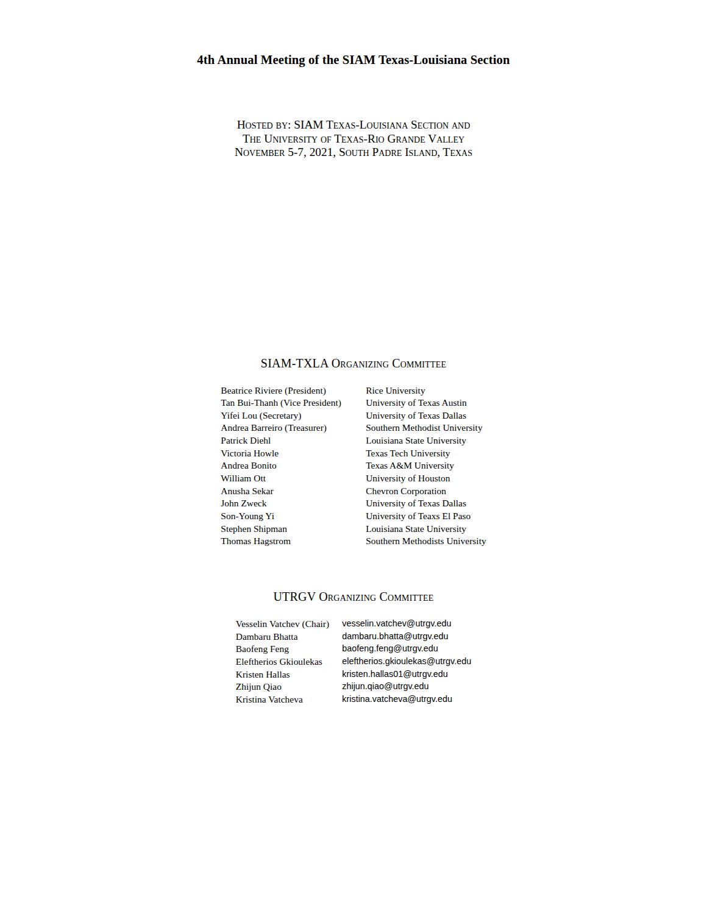4th Annual Meeting of the SIAM Texas-Louisiana Section
Hosted by: SIAM Texas-Louisiana Section and The University of Texas-Rio Grande Valley November 5-7, 2021, South Padre Island, Texas
SIAM-TXLA Organizing Committee
| Beatrice Riviere (President) | Rice University |
| Tan Bui-Thanh (Vice President) | University of Texas Austin |
| Yifei Lou (Secretary) | University of Texas Dallas |
| Andrea Barreiro (Treasurer) | Southern Methodist University |
| Patrick Diehl | Louisiana State University |
| Victoria Howle | Texas Tech University |
| Andrea Bonito | Texas A&M University |
| William Ott | University of Houston |
| Anusha Sekar | Chevron Corporation |
| John Zweck | University of Texas Dallas |
| Son-Young Yi | University of Teaxs El Paso |
| Stephen Shipman | Louisiana State University |
| Thomas Hagstrom | Southern Methodists University |
UTRGV Organizing Committee
| Vesselin Vatchev (Chair) | vesselin.vatchev@utrgv.edu |
| Dambaru Bhatta | dambaru.bhatta@utrgv.edu |
| Baofeng Feng | baofeng.feng@utrgv.edu |
| Eleftherios Gkioulekas | eleftherios.gkioulekas@utrgv.edu |
| Kristen Hallas | kristen.hallas01@utrgv.edu |
| Zhijun Qiao | zhijun.qiao@utrgv.edu |
| Kristina Vatcheva | kristina.vatcheva@utrgv.edu |